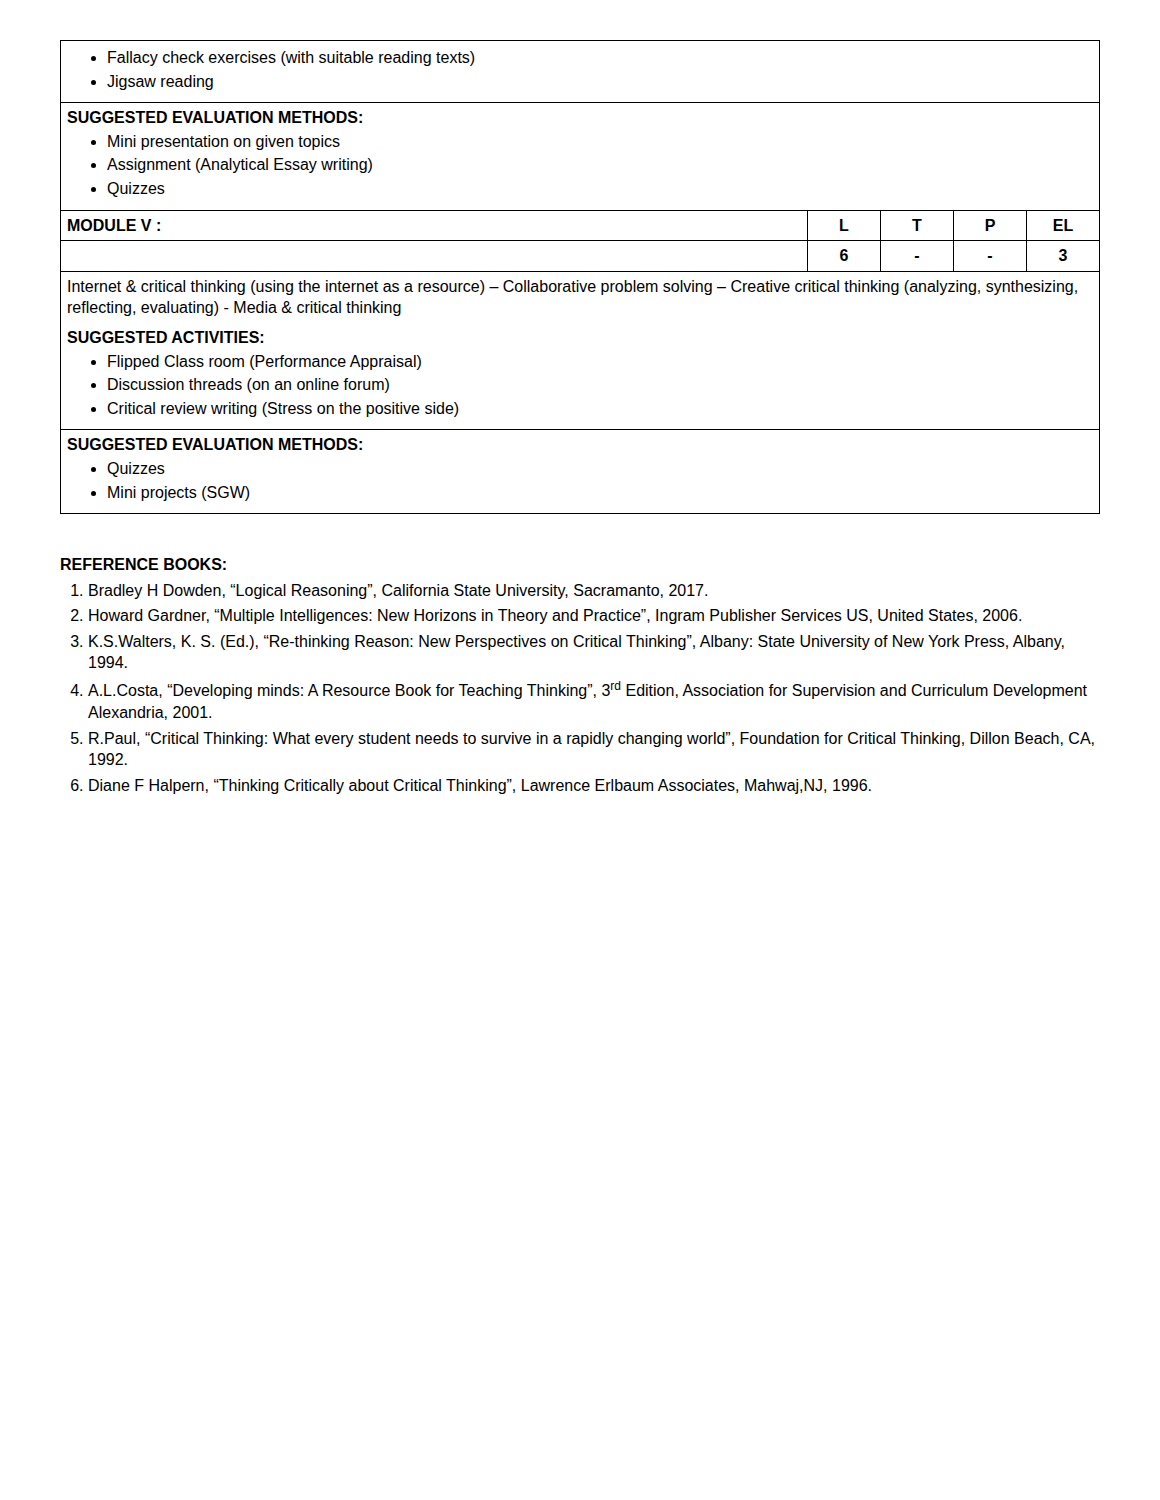| Fallacy check exercises (with suitable reading texts) Jigsaw reading |
| SUGGESTED EVALUATION METHODS: Mini presentation on given topics Assignment (Analytical Essay writing) Quizzes |
| MODULE V : | L | T | P | EL |
| | 6 | - | - | 3 |
| Internet & critical thinking (using the internet as a resource) – Collaborative problem solving – Creative critical thinking (analyzing, synthesizing, reflecting, evaluating) - Media & critical thinking |
| SUGGESTED ACTIVITIES: Flipped Class room (Performance Appraisal) Discussion threads (on an online forum) Critical review writing (Stress on the positive side) |
| SUGGESTED EVALUATION METHODS: Quizzes Mini projects (SGW) |
REFERENCE BOOKS:
Bradley H Dowden, “Logical Reasoning”, California State University, Sacramanto, 2017.
Howard Gardner, “Multiple Intelligences: New Horizons in Theory and Practice”, Ingram Publisher Services US, United States, 2006.
K.S.Walters, K. S. (Ed.), “Re-thinking Reason: New Perspectives on Critical Thinking”, Albany: State University of New York Press, Albany, 1994.
A.L.Costa, “Developing minds: A Resource Book for Teaching Thinking”, 3rd Edition, Association for Supervision and Curriculum Development Alexandria, 2001.
R.Paul, “Critical Thinking: What every student needs to survive in a rapidly changing world”, Foundation for Critical Thinking, Dillon Beach, CA, 1992.
Diane F Halpern, “Thinking Critically about Critical Thinking”, Lawrence Erlbaum Associates, Mahwaj,NJ, 1996.